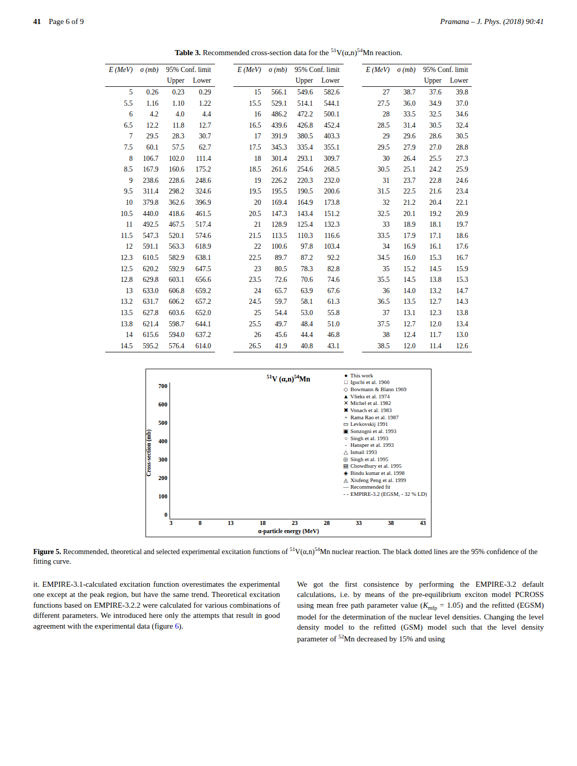41 Page 6 of 9
Pramana – J. Phys. (2018) 90:41
Table 3. Recommended cross-section data for the 51V(α,n)54Mn reaction.
| E (MeV) | σ (mb) | 95% Conf. limit | | E (MeV) | σ (mb) | 95% Conf. limit | | E (MeV) | σ (mb) | 95% Conf. limit |
| --- | --- | --- | --- | --- | --- | --- | --- | --- | --- | --- |
| | | Upper | Lower | | | | Upper | Lower | | | | Upper | Lower |
| 5 | 0.26 | 0.23 | 0.29 | | 15 | 566.1 | 549.6 | 582.6 | | 27 | 38.7 | 37.6 | 39.8 |
| 5.5 | 1.16 | 1.10 | 1.22 | | 15.5 | 529.1 | 514.1 | 544.1 | | 27.5 | 36.0 | 34.9 | 37.0 |
| 6 | 4.2 | 4.0 | 4.4 | | 16 | 486.2 | 472.2 | 500.1 | | 28 | 33.5 | 32.5 | 34.6 |
| 6.5 | 12.2 | 11.8 | 12.7 | | 16.5 | 439.6 | 426.8 | 452.4 | | 28.5 | 31.4 | 30.5 | 32.4 |
| 7 | 29.5 | 28.3 | 30.7 | | 17 | 391.9 | 380.5 | 403.3 | | 29 | 29.6 | 28.6 | 30.5 |
| 7.5 | 60.1 | 57.5 | 62.7 | | 17.5 | 345.3 | 335.4 | 355.1 | | 29.5 | 27.9 | 27.0 | 28.8 |
| 8 | 106.7 | 102.0 | 111.4 | | 18 | 301.4 | 293.1 | 309.7 | | 30 | 26.4 | 25.5 | 27.3 |
| 8.5 | 167.9 | 160.6 | 175.2 | | 18.5 | 261.6 | 254.6 | 268.5 | | 30.5 | 25.1 | 24.2 | 25.9 |
| 9 | 238.6 | 228.6 | 248.6 | | 19 | 226.2 | 220.3 | 232.0 | | 31 | 23.7 | 22.8 | 24.6 |
| 9.5 | 311.4 | 298.2 | 324.6 | | 19.5 | 195.5 | 190.5 | 200.6 | | 31.5 | 22.5 | 21.6 | 23.4 |
| 10 | 379.8 | 362.6 | 396.9 | | 20 | 169.4 | 164.9 | 173.8 | | 32 | 21.2 | 20.4 | 22.1 |
| 10.5 | 440.0 | 418.6 | 461.5 | | 20.5 | 147.3 | 143.4 | 151.2 | | 32.5 | 20.1 | 19.2 | 20.9 |
| 11 | 492.5 | 467.5 | 517.4 | | 21 | 128.9 | 125.4 | 132.3 | | 33 | 18.9 | 18.1 | 19.7 |
| 11.5 | 547.3 | 520.1 | 574.6 | | 21.5 | 113.5 | 110.3 | 116.6 | | 33.5 | 17.9 | 17.1 | 18.6 |
| 12 | 591.1 | 563.3 | 618.9 | | 22 | 100.6 | 97.8 | 103.4 | | 34 | 16.9 | 16.1 | 17.6 |
| 12.3 | 610.5 | 582.9 | 638.1 | | 22.5 | 89.7 | 87.2 | 92.2 | | 34.5 | 16.0 | 15.3 | 16.7 |
| 12.5 | 620.2 | 592.9 | 647.5 | | 23 | 80.5 | 78.3 | 82.8 | | 35 | 15.2 | 14.5 | 15.9 |
| 12.8 | 629.8 | 603.1 | 656.6 | | 23.5 | 72.6 | 70.6 | 74.6 | | 35.5 | 14.5 | 13.8 | 15.3 |
| 13 | 633.0 | 606.8 | 659.2 | | 24 | 65.7 | 63.9 | 67.6 | | 36 | 14.0 | 13.2 | 14.7 |
| 13.2 | 631.7 | 606.2 | 657.2 | | 24.5 | 59.7 | 58.1 | 61.3 | | 36.5 | 13.5 | 12.7 | 14.3 |
| 13.5 | 627.8 | 603.6 | 652.0 | | 25 | 54.4 | 53.0 | 55.8 | | 37 | 13.1 | 12.3 | 13.8 |
| 13.8 | 621.4 | 598.7 | 644.1 | | 25.5 | 49.7 | 48.4 | 51.0 | | 37.5 | 12.7 | 12.0 | 13.4 |
| 14 | 615.6 | 594.0 | 637.2 | | 26 | 45.6 | 44.4 | 46.8 | | 38 | 12.4 | 11.7 | 13.0 |
| 14.5 | 595.2 | 576.4 | 614.0 | | 26.5 | 41.9 | 40.8 | 43.1 | | 38.5 | 12.0 | 11.4 | 12.6 |
51V (α,n)54Mn
● This work
□ Iguchi et al. 1960
◇ Bowmann & Blann 1969
▲ Vlieks et al. 1974
✕ Michel et al. 1982
✖ Vonach et al. 1983
+ Rama Rao et al. 1987
▭ Levkovskij 1991
▣ Sonzogni et al. 1993
○ Singh et al. 1993
- Hansper et al. 1993
△ Ismail 1993
◎ Singh et al. 1995
▤ Chowdhury et al. 1995
◈ Bindu kumar et al. 1998
◬ Xiufeng Peng et al. 1999
— Recommended fit
- - EMPIRE-3.2 (EGSM, - 32 % LD)
Cross-section (mb)
700
600
500
400
300
200
100
0
3
8
13
18
23
28
33
38
43
α-particle energy (MeV)
Figure 5. Recommended, theoretical and selected experimental excitation functions of 51V(α,n)54Mn nuclear reaction. The black dotted lines are the 95% confidence of the fitting curve.
it. EMPIRE-3.1-calculated excitation function overestimates the experimental one except at the peak region, but have the same trend. Theoretical excitation functions based on EMPIRE-3.2.2 were calculated for various combinations of different parameters. We introduced here only the attempts that result in good agreement with the experimental data (figure 6).
We got the first consistence by performing the EMPIRE-3.2 default calculations, i.e. by means of the pre-equilibrium exciton model PCROSS using mean free path parameter value (Kmfp = 1.05) and the refitted (EGSM) model for the determination of the nuclear level densities. Changing the level density model to the refitted (GSM) model such that the level density parameter of 52Mn decreased by 15% and using